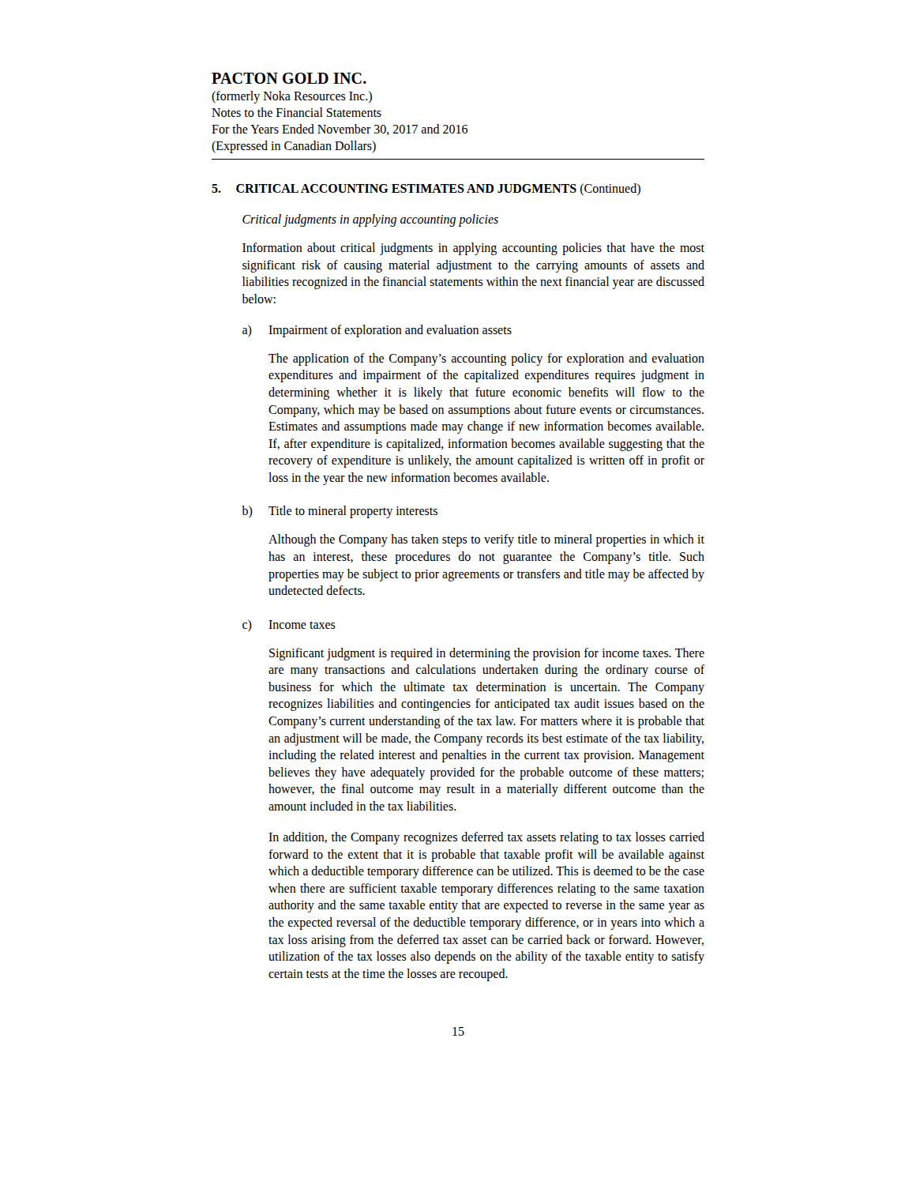PACTON GOLD INC.
(formerly Noka Resources Inc.)
Notes to the Financial Statements
For the Years Ended November 30, 2017 and 2016
(Expressed in Canadian Dollars)
5. CRITICAL ACCOUNTING ESTIMATES AND JUDGMENTS (Continued)
Critical judgments in applying accounting policies
Information about critical judgments in applying accounting policies that have the most significant risk of causing material adjustment to the carrying amounts of assets and liabilities recognized in the financial statements within the next financial year are discussed below:
a)
Impairment of exploration and evaluation assets
The application of the Company’s accounting policy for exploration and evaluation expenditures and impairment of the capitalized expenditures requires judgment in determining whether it is likely that future economic benefits will flow to the Company, which may be based on assumptions about future events or circumstances. Estimates and assumptions made may change if new information becomes available. If, after expenditure is capitalized, information becomes available suggesting that the recovery of expenditure is unlikely, the amount capitalized is written off in profit or loss in the year the new information becomes available.
b)
Title to mineral property interests
Although the Company has taken steps to verify title to mineral properties in which it has an interest, these procedures do not guarantee the Company’s title. Such properties may be subject to prior agreements or transfers and title may be affected by undetected defects.
c)
Income taxes
Significant judgment is required in determining the provision for income taxes. There are many transactions and calculations undertaken during the ordinary course of business for which the ultimate tax determination is uncertain. The Company recognizes liabilities and contingencies for anticipated tax audit issues based on the Company’s current understanding of the tax law. For matters where it is probable that an adjustment will be made, the Company records its best estimate of the tax liability, including the related interest and penalties in the current tax provision. Management believes they have adequately provided for the probable outcome of these matters; however, the final outcome may result in a materially different outcome than the amount included in the tax liabilities.
In addition, the Company recognizes deferred tax assets relating to tax losses carried forward to the extent that it is probable that taxable profit will be available against which a deductible temporary difference can be utilized. This is deemed to be the case when there are sufficient taxable temporary differences relating to the same taxation authority and the same taxable entity that are expected to reverse in the same year as the expected reversal of the deductible temporary difference, or in years into which a tax loss arising from the deferred tax asset can be carried back or forward. However, utilization of the tax losses also depends on the ability of the taxable entity to satisfy certain tests at the time the losses are recouped.
15